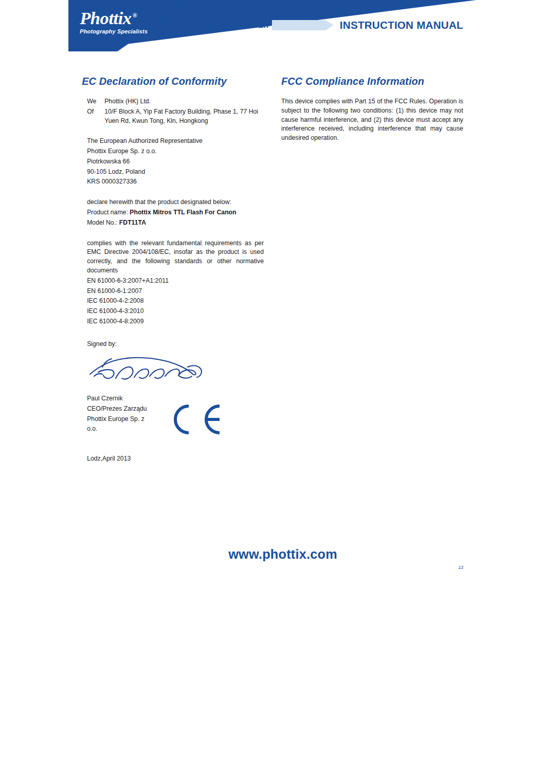Phottix®
Photography Specialists
En INSTRUCTION MANUAL
EC Declaration of Conformity
We
Phottix (HK) Ltd.
Of
10/F Block A, Yip Fat Factory Building, Phase 1, 77 Hoi Yuen Rd, Kwun Tong, Kln, Hongkong
The European Authorized Representative
Phottix Europe Sp. z o.o.
Piotrkowska 66
90-105 Lodz, Poland
KRS 0000327336
declare herewith that the product designated below:
Product name: Phottix Mitros TTL Flash For Canon
Model No.: FDT11TA
complies with the relevant fundamental requirements as per EMC Directive 2004/108/EC, insofar as the product is used correctly, and the following standards or other normative documents
EN 61000-6-3:2007+A1:2011
EN 61000-6-1:2007
IEC 61000-4-2:2008
IEC 61000-4-3:2010
IEC 61000-4-8:2009
Signed by:
Paul Czernik
CEO/Prezes Zarządu
Phottix Europe Sp. z o.o.
Lodz,April 2013
FCC Compliance Information
This device complies with Part 15 of the FCC Rules. Operation is subject to the following two conditions: (1) this device may not cause harmful interference, and (2) this device must accept any interference received, including interference that may cause undesired operation.
www.phottix.com
13